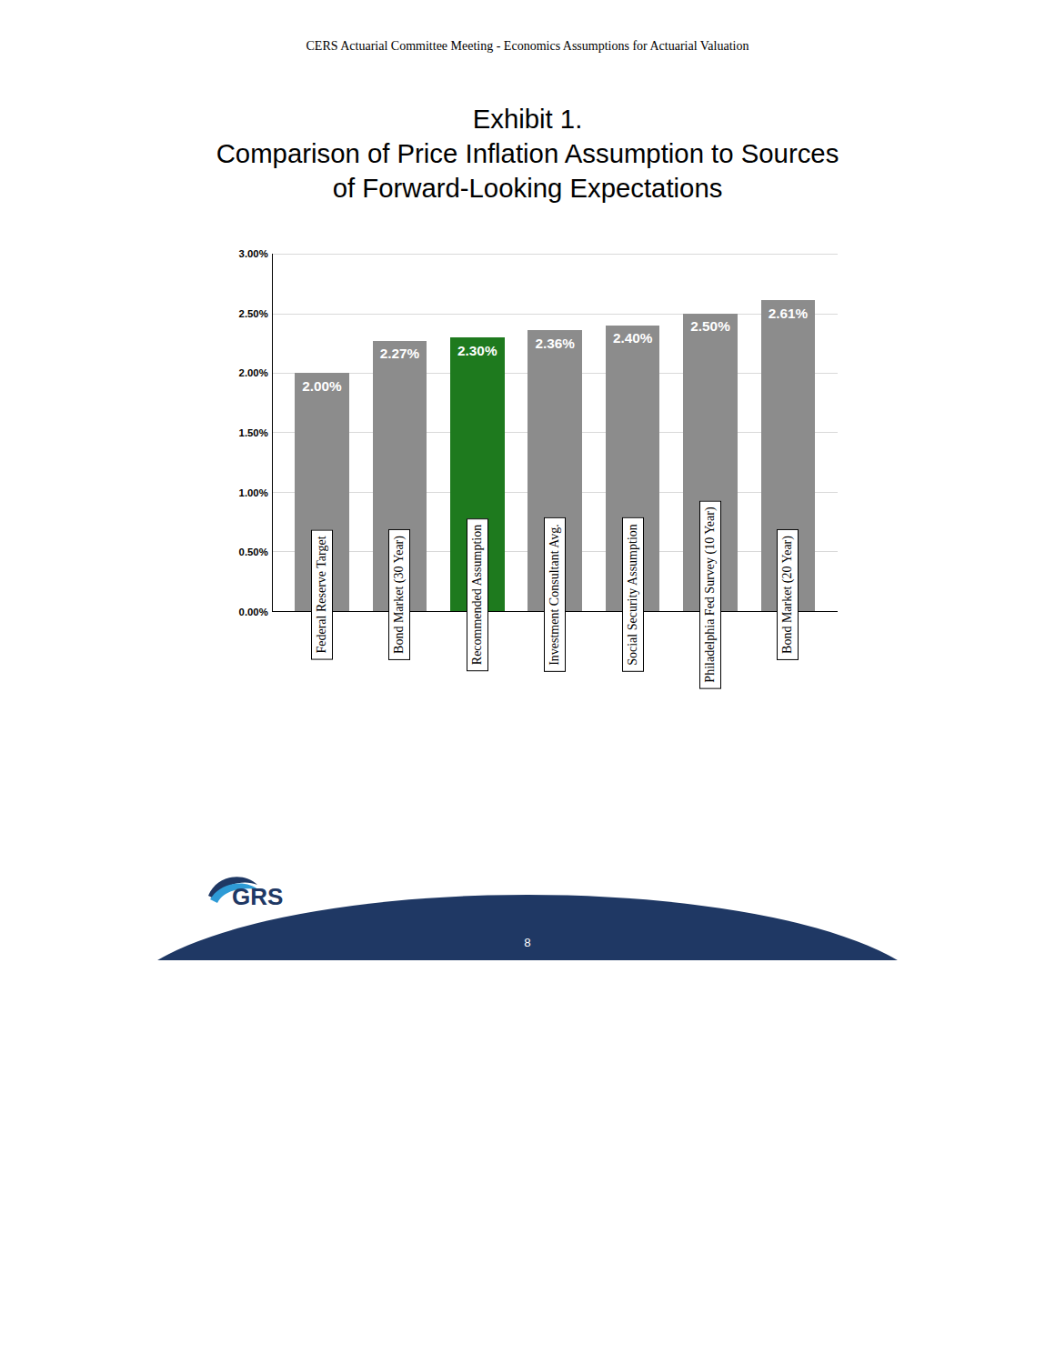CERS Actuarial Committee Meeting - Economics Assumptions for Actuarial Valuation
Exhibit 1.
Comparison of Price Inflation Assumption to Sources
of Forward-Looking Expectations
3.00% 2.50% 2.00% 1.50% 1.00% 0.50% 0.00%
2.00% Federal Reserve Target
2.27% Bond Market (30 Year)
2.30% Recommended Assumption
2.36% Investment Consultant Avg.
2.40% Social Security Assumption
2.50% Philadelphia Fed Survey (10 Year)
2.61% Bond Market (20 Year)
GRS
8